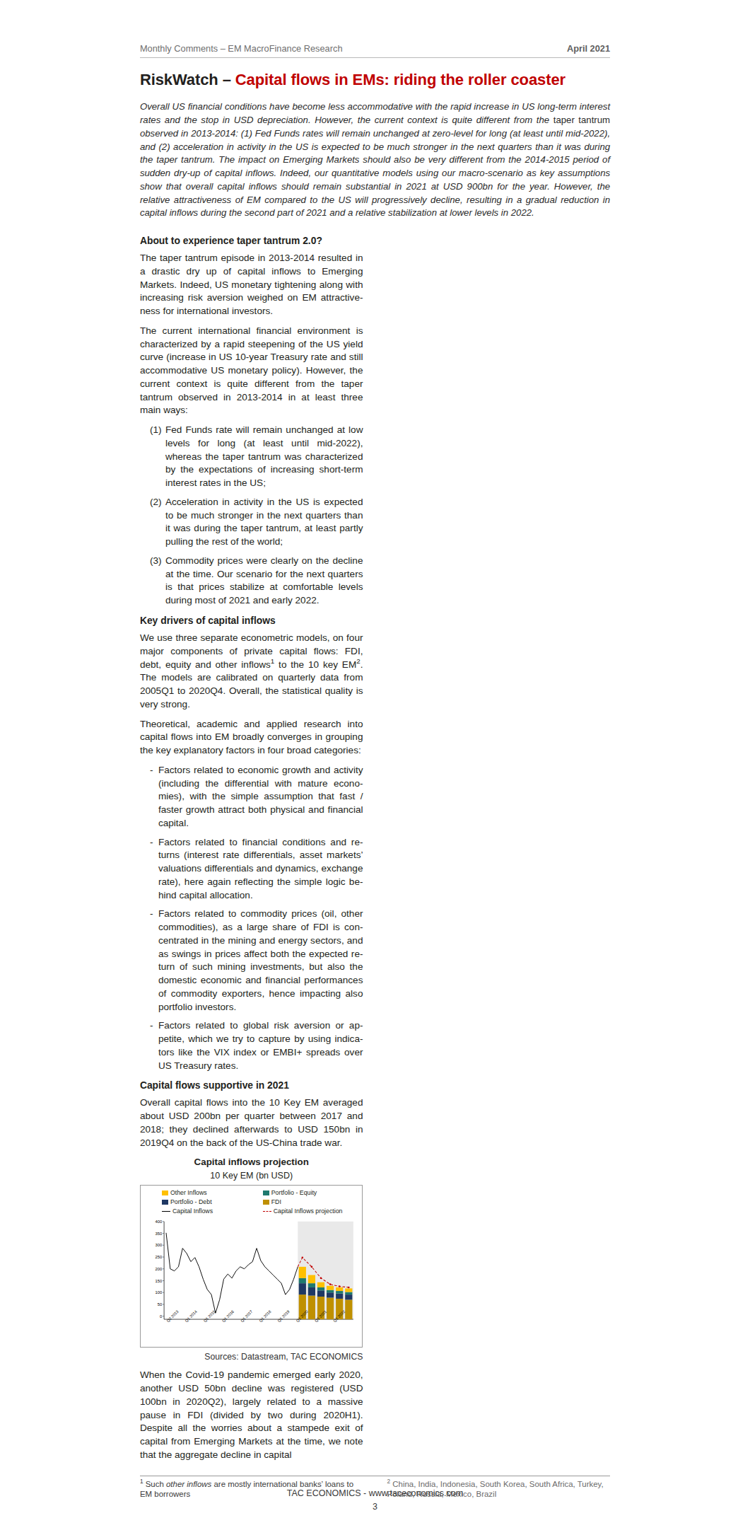Monthly Comments – EM MacroFinance Research
April 2021
RiskWatch – Capital flows in EMs: riding the roller coaster
Overall US financial conditions have become less accommodative with the rapid increase in US long-term interest rates and the stop in USD depreciation. However, the current context is quite different from the taper tantrum observed in 2013-2014: (1) Fed Funds rates will remain unchanged at zero-level for long (at least until mid-2022), and (2) acceleration in activity in the US is expected to be much stronger in the next quarters than it was during the taper tantrum. The impact on Emerging Markets should also be very different from the 2014-2015 period of sudden dry-up of capital inflows. Indeed, our quantitative models using our macro-scenario as key assumptions show that overall capital inflows should remain substantial in 2021 at USD 900bn for the year. However, the relative attractiveness of EM compared to the US will progressively decline, resulting in a gradual reduction in capital inflows during the second part of 2021 and a relative stabilization at lower levels in 2022.
About to experience taper tantrum 2.0?
The taper tantrum episode in 2013-2014 resulted in a drastic dry up of capital inflows to Emerging Markets. Indeed, US monetary tightening along with increasing risk aversion weighed on EM attractiveness for international investors.
The current international financial environment is characterized by a rapid steepening of the US yield curve (increase in US 10-year Treasury rate and still accommodative US monetary policy). However, the current context is quite different from the taper tantrum observed in 2013-2014 in at least three main ways:
Fed Funds rate will remain unchanged at low levels for long (at least until mid-2022), whereas the taper tantrum was characterized by the expectations of increasing short-term interest rates in the US;
Acceleration in activity in the US is expected to be much stronger in the next quarters than it was during the taper tantrum, at least partly pulling the rest of the world;
Commodity prices were clearly on the decline at the time. Our scenario for the next quarters is that prices stabilize at comfortable levels during most of 2021 and early 2022.
Key drivers of capital inflows
We use three separate econometric models, on four major components of private capital flows: FDI, debt, equity and other inflows1 to the 10 key EM2. The models are calibrated on quarterly data from 2005Q1 to 2020Q4. Overall, the statistical quality is very strong.
Theoretical, academic and applied research into capital flows into EM broadly converges in grouping the key explanatory factors in four broad categories:
Factors related to economic growth and activity (including the differential with mature economies), with the simple assumption that fast / faster growth attract both physical and financial capital.
Factors related to financial conditions and returns (interest rate differentials, asset markets’ valuations differentials and dynamics, exchange rate), here again reflecting the simple logic behind capital allocation.
Factors related to commodity prices (oil, other commodities), as a large share of FDI is concentrated in the mining and energy sectors, and as swings in prices affect both the expected return of such mining investments, but also the domestic economic and financial performances of commodity exporters, hence impacting also portfolio investors.
Factors related to global risk aversion or appetite, which we try to capture by using indicators like the VIX index or EMBI+ spreads over US Treasury rates.
Capital flows supportive in 2021
Overall capital flows into the 10 Key EM averaged about USD 200bn per quarter between 2017 and 2018; they declined afterwards to USD 150bn in 2019Q4 on the back of the US-China trade war.
Capital inflows projection
10 Key EM (bn USD)
Other Inflows
Portfolio - Equity
Portfolio - Debt
FDI
Capital Inflows
Capital Inflows projection
400 350 300 250 200 150 100 50 0 Q2 2013 Q1 2014 Q1 2015 Q1 2016 Q1 2017 Q1 2018 Q1 2019 Q1 2020 Q1 2021 Q1 2022
Sources: Datastream, TAC ECONOMICS
When the Covid-19 pandemic emerged early 2020, another USD 50bn decline was registered (USD 100bn in 2020Q2), largely related to a massive pause in FDI (divided by two during 2020H1). Despite all the worries about a stampede exit of capital from Emerging Markets at the time, we note that the aggregate decline in capital
1 Such other inflows are mostly international banks’ loans to EM borrowers
2 China, India, Indonesia, South Korea, South Africa, Turkey, Poland, Russia, Mexico, Brazil
TAC ECONOMICS - www.taceconomics.com 3